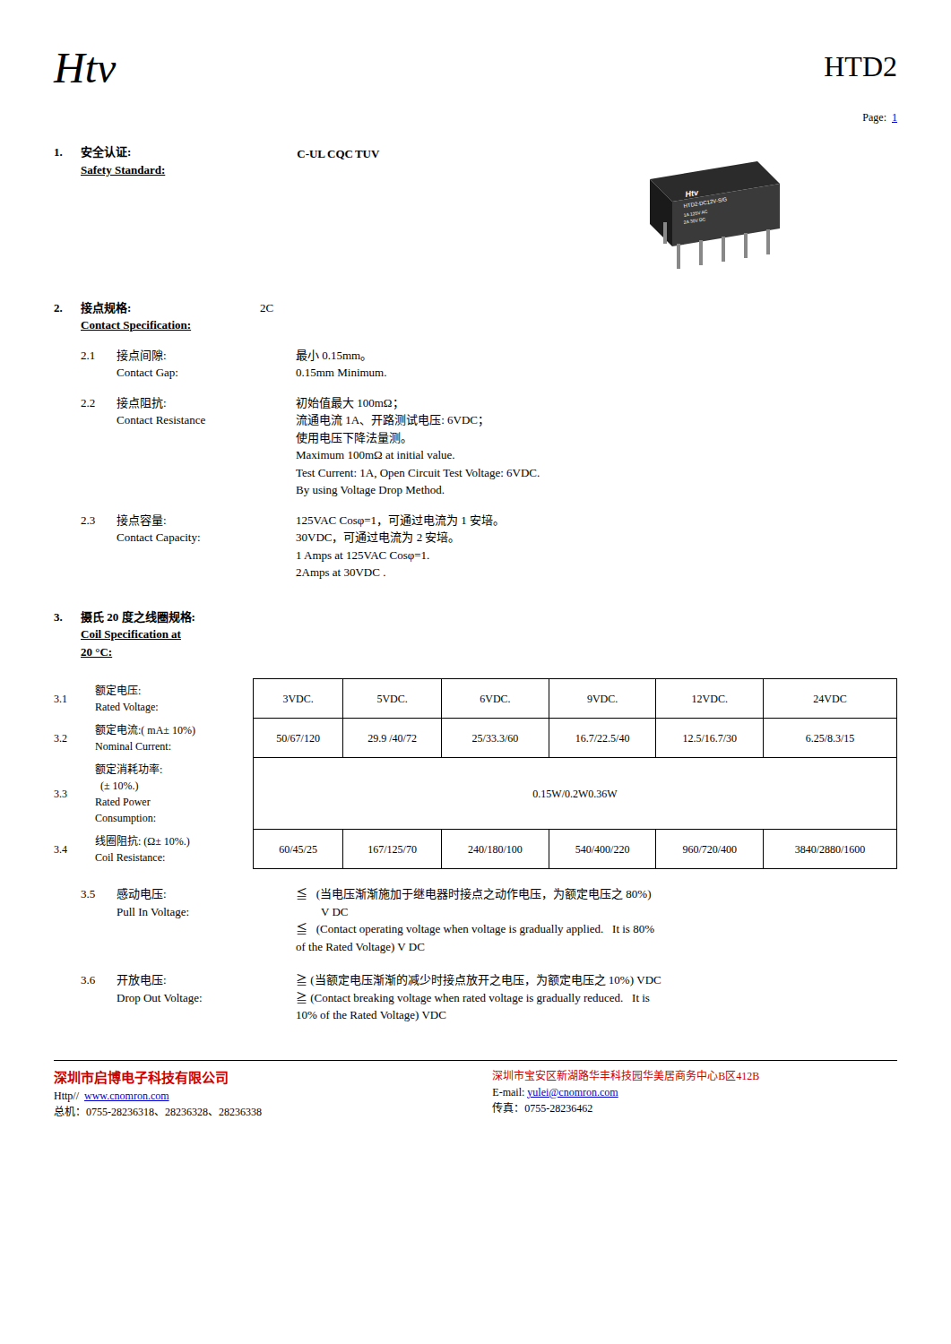Htv HTD2
Page: 1
| 1. | 安全认证: Safety Standard: | / C-UL / CQC / TUV / | Htv HTD2-DC12V-S/G 1A 125V AC 2A 30V DC |
| 2. | 接点规格: Contact Specification: | 2C |
| | 2.1 | 接点间隙: Contact Gap: | 最小 0.15mm。 0.15mm Minimum. |
| | 2.2 | 接点阻抗: Contact Resistance | 初始值最大 100mΩ； 流通电流 1A、开路测试电压: 6VDC； 使用电压下降法量测。 Maximum 100mΩ at initial value. Test Current: 1A, Open Circuit Test Voltage: 6VDC. By using Voltage Drop Method. |
| | 2.3 | 接点容量: Contact Capacity: | 125VAC Cosφ=1，可通过电流为 1 安培。 30VDC，可通过电流为 2 安培。 1 Amps at 125VAC Cosφ=1. 2Amps at 30VDC . |
| 3. | 摄氏 20 度之线圈规格: Coil Specification at 20 °C: |
| 3.1 | 额定电压: Rated Voltage: | 3VDC. | 5VDC. | 6VDC. | 9VDC. | 12VDC. | 24VDC |
| 3.2 | 额定电流:( mA± 10%) Nominal Current: | 50/67/120 | 29.9 /40/72 | 25/33.3/60 | 16.7/22.5/40 | 12.5/16.7/30 | 6.25/8.3/15 |
| 3.3 | 额定消耗功率: (± 10%.) Rated Power Consumption: | 0.15W/0.2W0.36W |
| 3.4 | 线圈阻抗: (Ω± 10%.) Coil Resistance: | 60/45/25 | 167/125/70 | 240/180/100 | 540/400/220 | 960/720/400 | 3840/2880/1600 |
| | 3.5 | 感动电压: Pull In Voltage: | ≦ (当电压渐渐施加于继电器时接点之动作电压，为额定电压之 80%) V DC ≦ (Contact operating voltage when voltage is gradually applied. It is 80% of the Rated Voltage) V DC |
| | 3.6 | 开放电压: Drop Out Voltage: | ≧ (当额定电压渐渐的减少时接点放开之电压，为额定电压之 10%) VDC ≧ (Contact breaking voltage when rated voltage is gradually reduced. It is 10% of the Rated Voltage) VDC |
深圳市启博电子科技有限公司
Http// www.cnomron.com
总机：0755-28236318、28236328、28236338
深圳市宝安区新湖路华丰科技园华美居商务中心B区412B
E-mail: yulei@cnomron.com
传真：0755-28236462